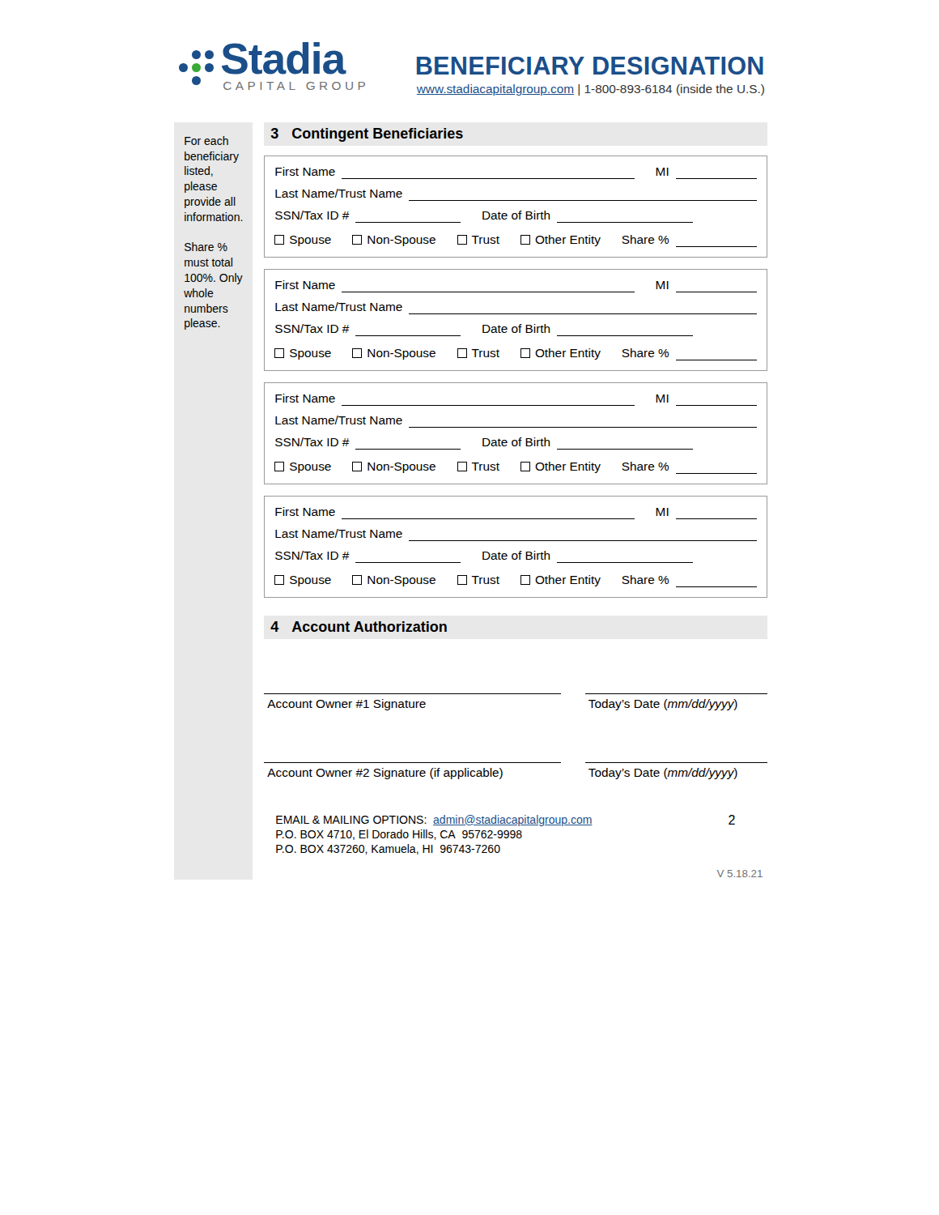Stadia
CAPITAL GROUP
BENEFICIARY DESIGNATION
www.stadiacapitalgroup.com | 1-800-893-6184 (inside the U.S.)
For each beneficiary listed, please provide all information.
Share % must total 100%. Only whole numbers please.
3 Contingent Beneficiaries
First Name MI
Last Name/Trust Name
SSN/Tax ID # Date of Birth
Spouse Non-Spouse Trust Other Entity Share %
First Name MI
Last Name/Trust Name
SSN/Tax ID # Date of Birth
Spouse Non-Spouse Trust Other Entity Share %
First Name MI
Last Name/Trust Name
SSN/Tax ID # Date of Birth
Spouse Non-Spouse Trust Other Entity Share %
First Name MI
Last Name/Trust Name
SSN/Tax ID # Date of Birth
Spouse Non-Spouse Trust Other Entity Share %
4 Account Authorization
Account Owner #1 Signature
Today’s Date (mm/dd/yyyy)
Account Owner #2 Signature (if applicable)
Today’s Date (mm/dd/yyyy)
EMAIL & MAILING OPTIONS: admin@stadiacapitalgroup.com
P.O. BOX 4710, El Dorado Hills, CA 95762-9998
P.O. BOX 437260, Kamuela, HI 96743-7260
2
V 5.18.21